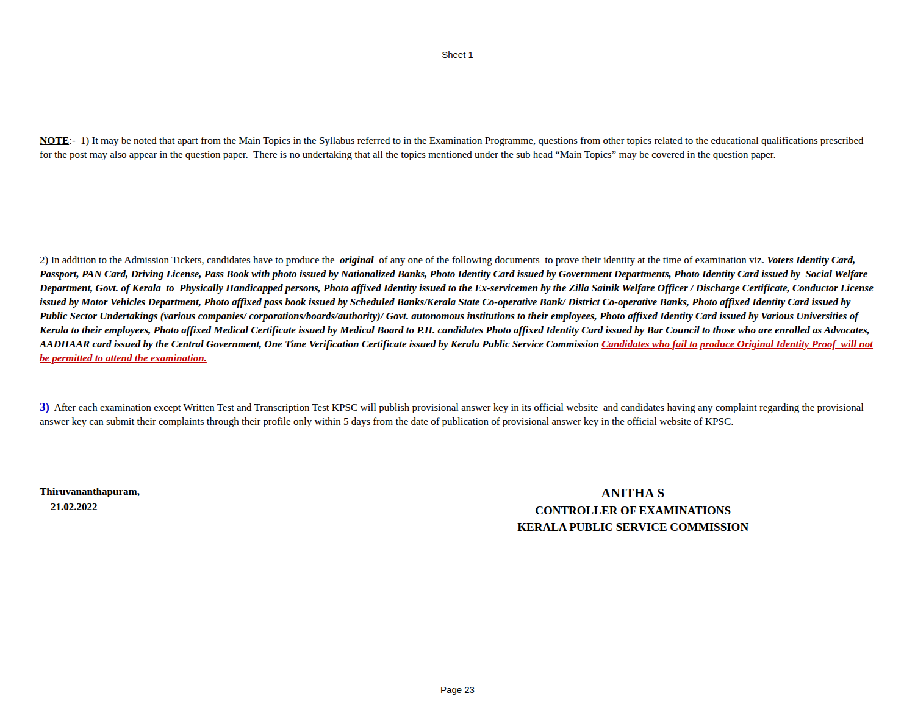Sheet 1
NOTE:- 1) It may be noted that apart from the Main Topics in the Syllabus referred to in the Examination Programme, questions from other topics related to the educational qualifications prescribed for the post may also appear in the question paper. There is no undertaking that all the topics mentioned under the sub head “Main Topics” may be covered in the question paper.
2) In addition to the Admission Tickets, candidates have to produce the original of any one of the following documents to prove their identity at the time of examination viz. Voters Identity Card, Passport, PAN Card, Driving License, Pass Book with photo issued by Nationalized Banks, Photo Identity Card issued by Government Departments, Photo Identity Card issued by Social Welfare Department, Govt. of Kerala to Physically Handicapped persons, Photo affixed Identity issued to the Ex-servicemen by the Zilla Sainik Welfare Officer / Discharge Certificate, Conductor License issued by Motor Vehicles Department, Photo affixed pass book issued by Scheduled Banks/Kerala State Co-operative Bank/ District Co-operative Banks, Photo affixed Identity Card issued by Public Sector Undertakings (various companies/ corporations/boards/authority)/ Govt. autonomous institutions to their employees, Photo affixed Identity Card issued by Various Universities of Kerala to their employees, Photo affixed Medical Certificate issued by Medical Board to P.H. candidates Photo affixed Identity Card issued by Bar Council to those who are enrolled as Advocates, AADHAAR card issued by the Central Government, One Time Verification Certificate issued by Kerala Public Service Commission Candidates who fail to produce Original Identity Proof will not be permitted to attend the examination.
3) After each examination except Written Test and Transcription Test KPSC will publish provisional answer key in its official website and candidates having any complaint regarding the provisional answer key can submit their complaints through their profile only within 5 days from the date of publication of provisional answer key in the official website of KPSC.
Thiruvananthapuram, 21.02.2022
ANITHA S
CONTROLLER OF EXAMINATIONS
KERALA PUBLIC SERVICE COMMISSION
Page 23